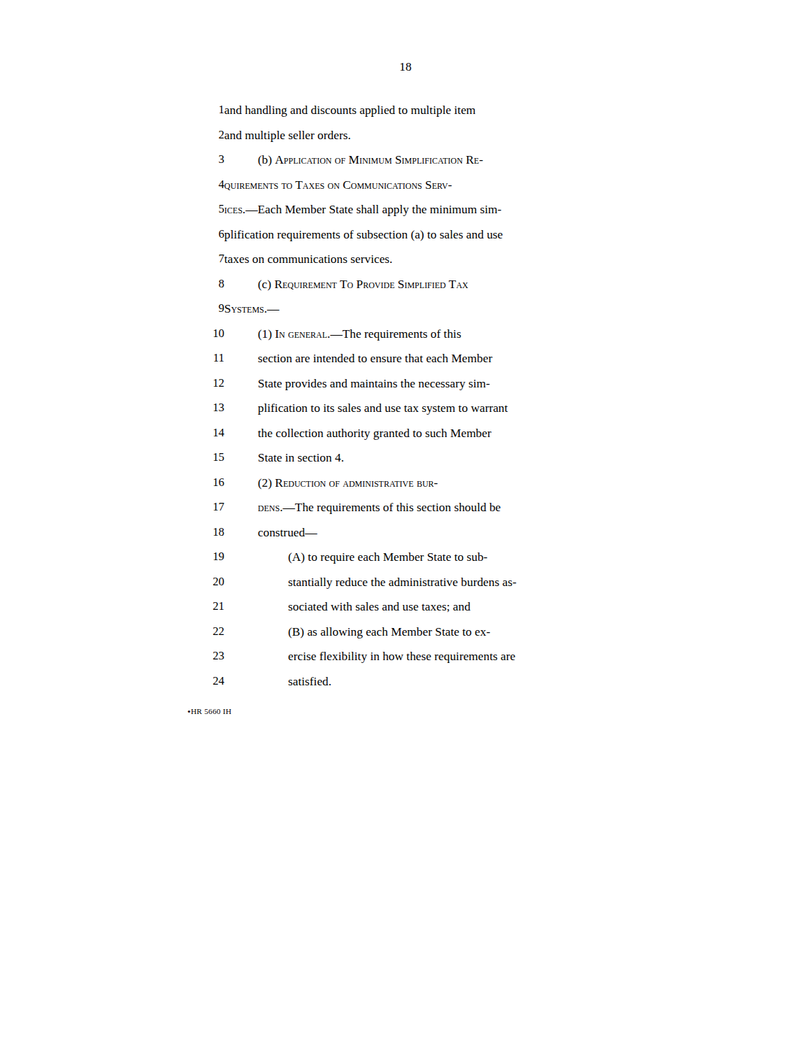18
| 1 | and handling and discounts applied to multiple item |
| 2 | and multiple seller orders. |
| 3 | (b) Application of Minimum Simplification Re- |
| 4 | quirements to Taxes on Communications Serv- |
| 5 | ices .—Each Member State shall apply the minimum sim- |
| 6 | plification requirements of subsection (a) to sales and use |
| 7 | taxes on communications services. |
| 8 | (c) Requirement To Provide Simplified Tax |
| 9 | Systems .— |
| 10 | (1) In general .—The requirements of this |
| 11 | section are intended to ensure that each Member |
| 12 | State provides and maintains the necessary sim- |
| 13 | plification to its sales and use tax system to warrant |
| 14 | the collection authority granted to such Member |
| 15 | State in section 4. |
| 16 | (2) Reduction of administrative bur- |
| 17 | dens .—The requirements of this section should be |
| 18 | construed— |
| 19 | (A) to require each Member State to sub- |
| 20 | stantially reduce the administrative burdens as- |
| 21 | sociated with sales and use taxes; and |
| 22 | (B) as allowing each Member State to ex- |
| 23 | ercise flexibility in how these requirements are |
| 24 | satisfied. |
•HR 5660 IH